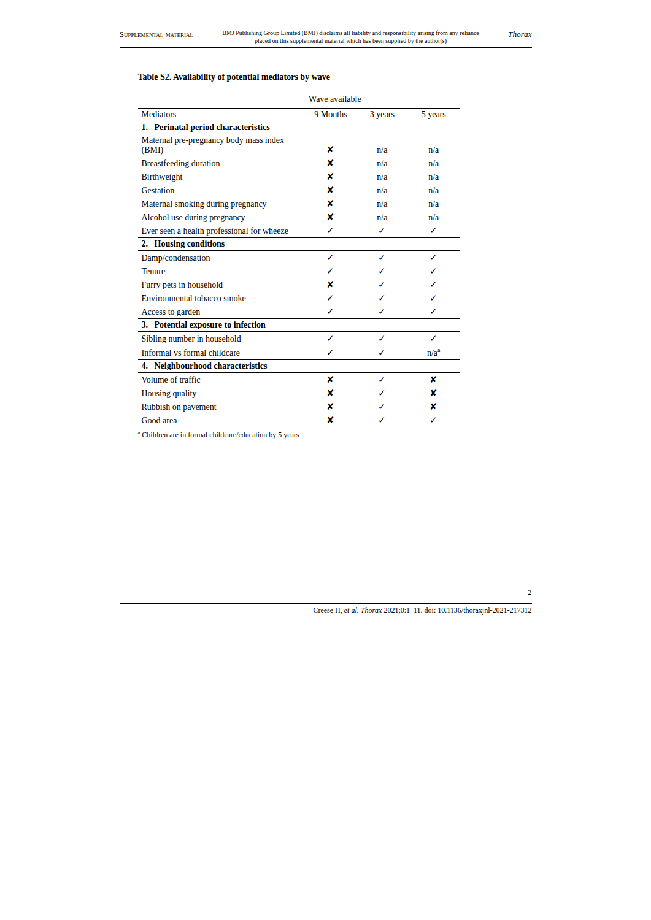Supplemental material
BMJ Publishing Group Limited (BMJ) disclaims all liability and responsibility arising from any reliance
placed on this supplemental material which has been supplied by the author(s)
Thorax
Table S2. Availability of potential mediators by wave
| | Wave available |
| Mediators | 9 Months | 3 years | 5 years |
| 1. Perinatal period characteristics |
| Maternal pre-pregnancy body mass index (BMI) | | n/a | n/a |
| Breastfeeding duration | | n/a | n/a |
| Birthweight | | n/a | n/a |
| Gestation | | n/a | n/a |
| Maternal smoking during pregnancy | | n/a | n/a |
| Alcohol use during pregnancy | | n/a | n/a |
| Ever seen a health professional for wheeze | | | |
| 2. Housing conditions |
| Damp/condensation | | | |
| Tenure | | | |
| Furry pets in household | | | |
| Environmental tobacco smoke | | | |
| Access to garden | | | |
| 3. Potential exposure to infection |
| Sibling number in household | | | |
| Informal vs formal childcare | | | n/a a |
| 4. Neighbourhood characteristics |
| Volume of traffic | | | |
| Housing quality | | | |
| Rubbish on pavement | | | |
| Good area | | | |
a Children are in formal childcare/education by 5 years
2
Creese H, et al. Thorax 2021;0:1–11. doi: 10.1136/thoraxjnl-2021-217312